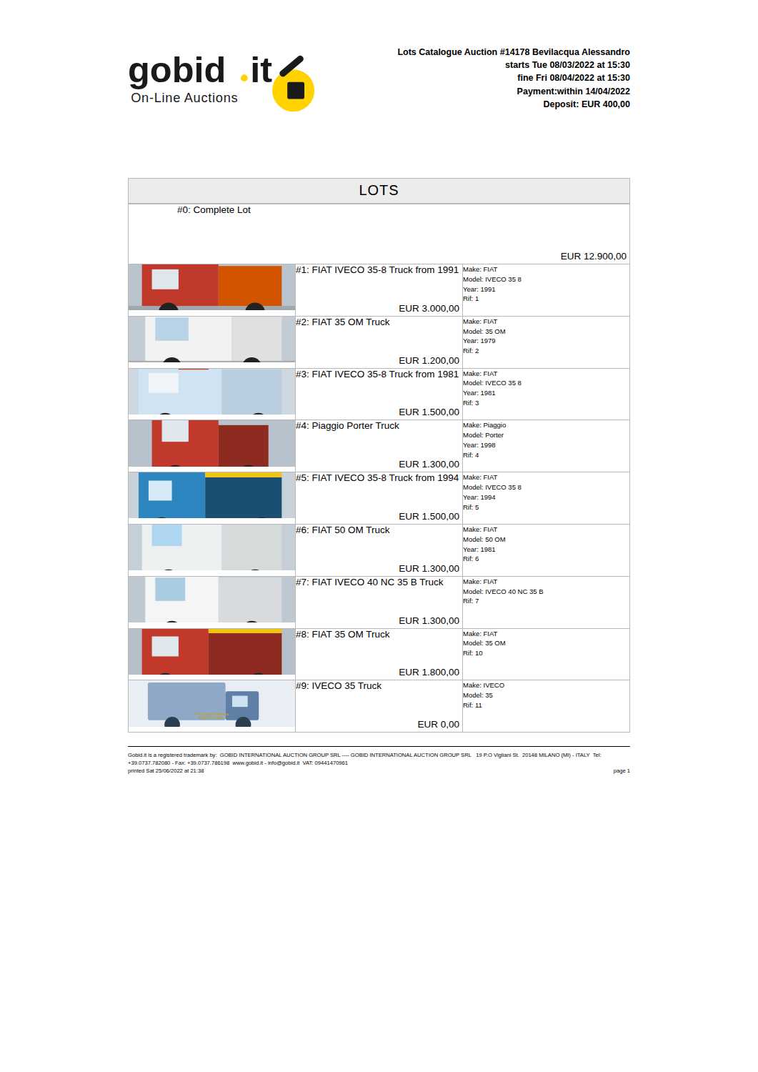gobid it On-Line Auctions
Lots Catalogue Auction #14178 Bevilacqua Alessandro
starts Tue 08/03/2022 at 15:30
fine Fri 08/04/2022 at 15:30
Payment:within 14/04/2022
Deposit: EUR 400,00
LOTS
| #0: Complete Lot EUR 12.900,00 |
| | #1: FIAT IVECO 35-8 Truck from 1991 EUR 3.000,00 | Make: FIAT Model: IVECO 35 8 Year: 1991 Rif: 1 |
| | #2: FIAT 35 OM Truck EUR 1.200,00 | Make: FIAT Model: 35 OM Year: 1979 Rif: 2 |
| | #3: FIAT IVECO 35-8 Truck from 1981 EUR 1.500,00 | Make: FIAT Model: IVECO 35 8 Year: 1981 Rif: 3 |
| | #4: Piaggio Porter Truck EUR 1.300,00 | Make: Piaggio Model: Porter Year: 1998 Rif: 4 |
| | #5: FIAT IVECO 35-8 Truck from 1994 EUR 1.500,00 | Make: FIAT Model: IVECO 35 8 Year: 1994 Rif: 5 |
| | #6: FIAT 50 OM Truck EUR 1.300,00 | Make: FIAT Model: 50 OM Year: 1981 Rif: 6 |
| | #7: FIAT IVECO 40 NC 35 B Truck EUR 1.300,00 | Make: FIAT Model: IVECO 40 NC 35 B Rif: 7 |
| | #8: FIAT 35 OM Truck EUR 1.800,00 | Make: FIAT Model: 35 OM Rif: 10 |
| FOTO DIMOSTRATIVA DEMO PICTURE | #9: IVECO 35 Truck EUR 0,00 | Make: IVECO Model: 35 Rif: 11 |
Gobid.it is a registered trademark by: GOBID INTERNATIONAL AUCTION GROUP SRL ---- GOBID INTERNATIONAL AUCTION GROUP SRL 19 P.O Vigliani St. 20148 MILANO (MI) - ITALY Tel: +39.0737.782080 - Fax: +39.0737.786198 www.gobid.it - info@gobid.it VAT: 09441470961
printed Sat 25/06/2022 at 21:38 page 1